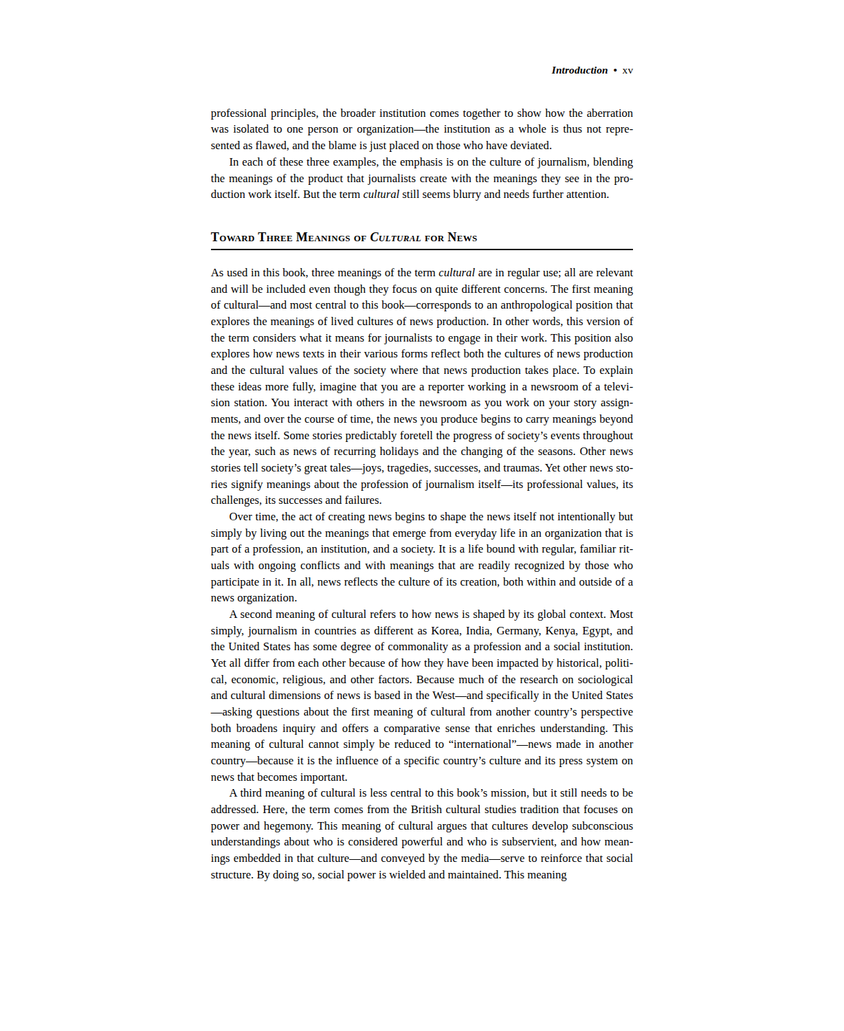Introduction•xv
professional principles, the broader institution comes together to show how the aberration was isolated to one person or organization—the institution as a whole is thus not represented as flawed, and the blame is just placed on those who have deviated.
In each of these three examples, the emphasis is on the culture of journalism, blending the meanings of the product that journalists create with the meanings they see in the production work itself. But the term cultural still seems blurry and needs further attention.
Toward Three Meanings of Cultural for News
As used in this book, three meanings of the term cultural are in regular use; all are relevant and will be included even though they focus on quite different concerns. The first meaning of cultural—and most central to this book—corresponds to an anthropological position that explores the meanings of lived cultures of news production. In other words, this version of the term considers what it means for journalists to engage in their work. This position also explores how news texts in their various forms reflect both the cultures of news production and the cultural values of the society where that news production takes place. To explain these ideas more fully, imagine that you are a reporter working in a newsroom of a television station. You interact with others in the newsroom as you work on your story assignments, and over the course of time, the news you produce begins to carry meanings beyond the news itself. Some stories predictably foretell the progress of society’s events throughout the year, such as news of recurring holidays and the changing of the seasons. Other news stories tell society’s great tales—joys, tragedies, successes, and traumas. Yet other news stories signify meanings about the profession of journalism itself—its professional values, its challenges, its successes and failures.
Over time, the act of creating news begins to shape the news itself not intentionally but simply by living out the meanings that emerge from everyday life in an organization that is part of a profession, an institution, and a society. It is a life bound with regular, familiar rituals with ongoing conflicts and with meanings that are readily recognized by those who participate in it. In all, news reflects the culture of its creation, both within and outside of a news organization.
A second meaning of cultural refers to how news is shaped by its global context. Most simply, journalism in countries as different as Korea, India, Germany, Kenya, Egypt, and the United States has some degree of commonality as a profession and a social institution. Yet all differ from each other because of how they have been impacted by historical, political, economic, religious, and other factors. Because much of the research on sociological and cultural dimensions of news is based in the West—and specifically in the United States—asking questions about the first meaning of cultural from another country’s perspective both broadens inquiry and offers a comparative sense that enriches understanding. This meaning of cultural cannot simply be reduced to “international”—news made in another country—because it is the influence of a specific country’s culture and its press system on news that becomes important.
A third meaning of cultural is less central to this book’s mission, but it still needs to be addressed. Here, the term comes from the British cultural studies tradition that focuses on power and hegemony. This meaning of cultural argues that cultures develop subconscious understandings about who is considered powerful and who is subservient, and how meanings embedded in that culture—and conveyed by the media—serve to reinforce that social structure. By doing so, social power is wielded and maintained. This meaning